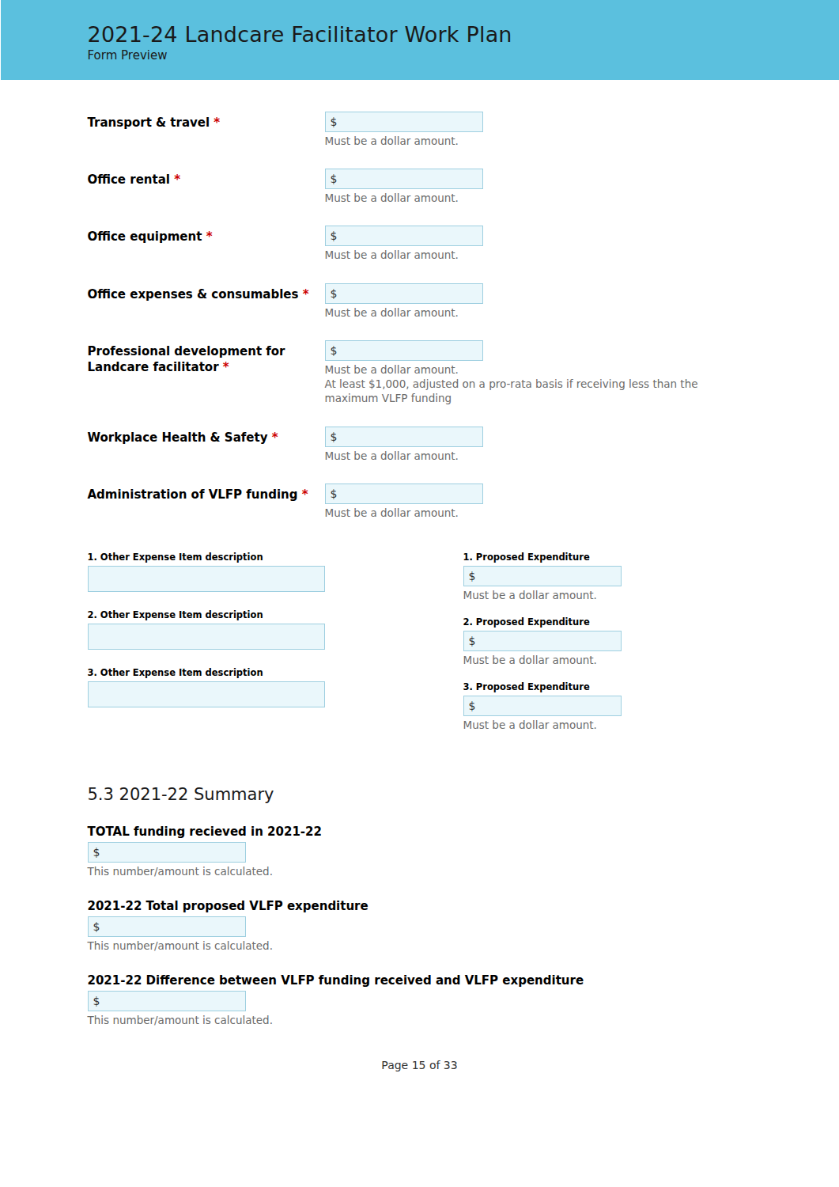2021-24 Landcare Facilitator Work Plan
Form Preview
Transport & travel *
$
Must be a dollar amount.
Office rental *
$
Must be a dollar amount.
Office equipment *
$
Must be a dollar amount.
Office expenses & consumables *
$
Must be a dollar amount.
Professional development for Landcare facilitator *
$
Must be a dollar amount.
At least $1,000, adjusted on a pro-rata basis if receiving less than the maximum VLFP funding
Workplace Health & Safety *
$
Must be a dollar amount.
Administration of VLFP funding *
$
Must be a dollar amount.
1. Other Expense Item description
2. Other Expense Item description
3. Other Expense Item description
1. Proposed Expenditure
$
Must be a dollar amount.
2. Proposed Expenditure
$
Must be a dollar amount.
3. Proposed Expenditure
$
Must be a dollar amount.
5.3 2021-22 Summary
TOTAL funding recieved in 2021-22
$
This number/amount is calculated.
2021-22 Total proposed VLFP expenditure
$
This number/amount is calculated.
2021-22 Difference between VLFP funding received and VLFP expenditure
$
This number/amount is calculated.
Page 15 of 33